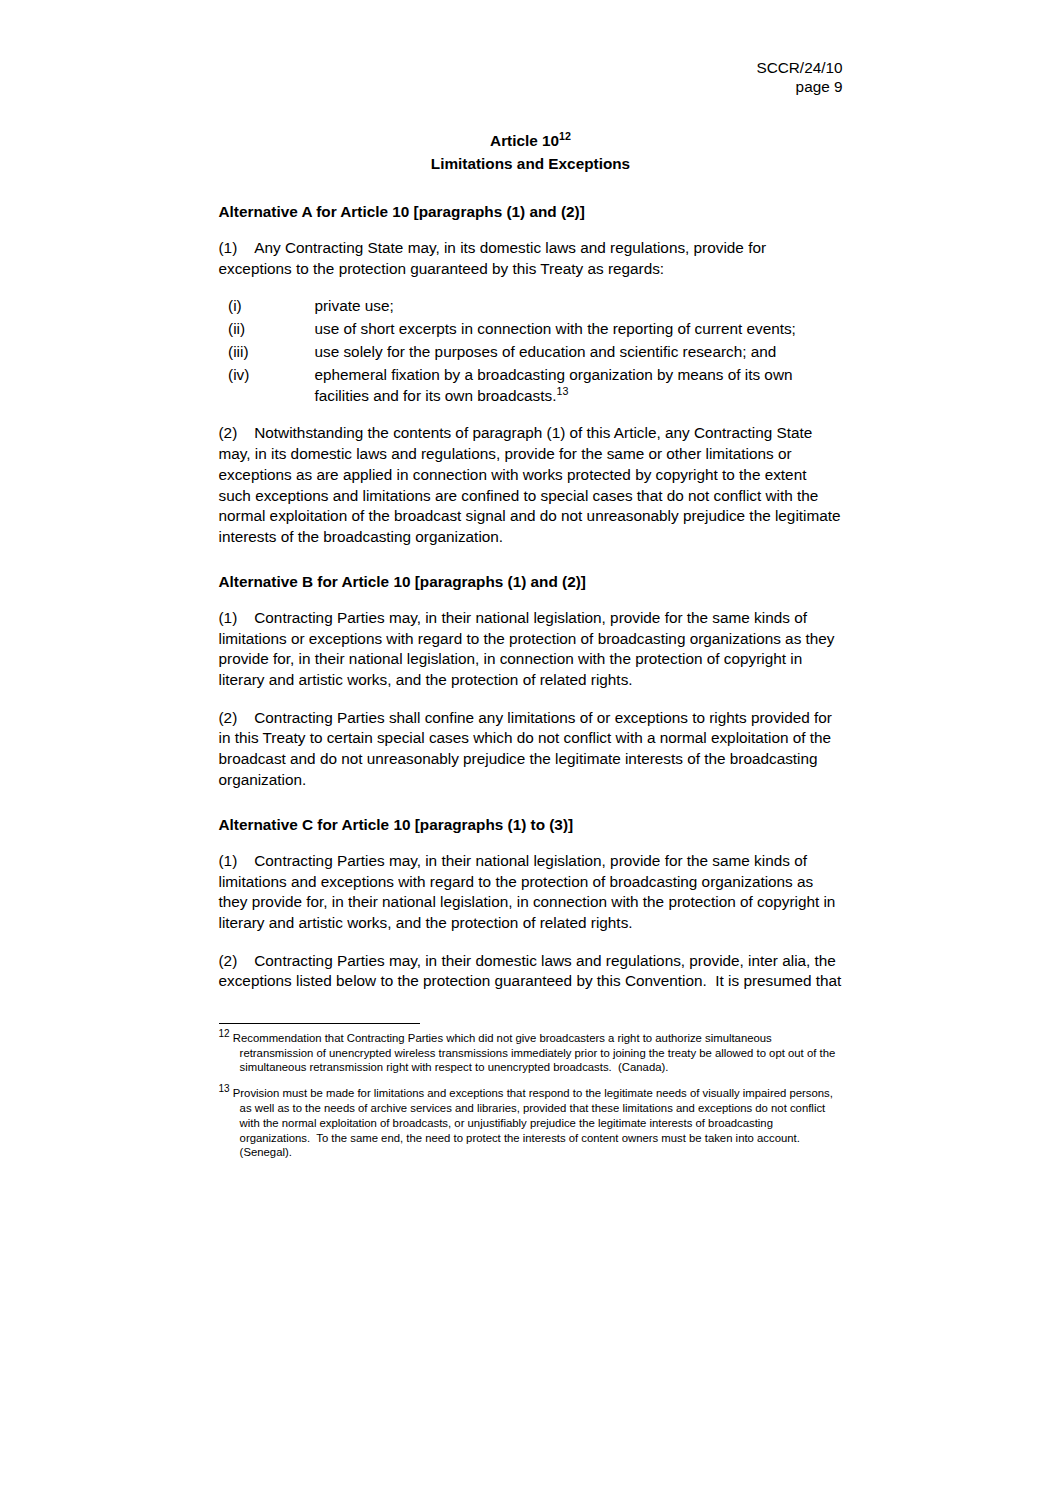SCCR/24/10
page 9
Article 1012
Limitations and Exceptions
Alternative A for Article 10 [paragraphs (1) and (2)]
(1) Any Contracting State may, in its domestic laws and regulations, provide for exceptions to the protection guaranteed by this Treaty as regards:
(i) private use;
(ii) use of short excerpts in connection with the reporting of current events;
(iii) use solely for the purposes of education and scientific research; and
(iv) ephemeral fixation by a broadcasting organization by means of its own facilities and for its own broadcasts.13
(2) Notwithstanding the contents of paragraph (1) of this Article, any Contracting State may, in its domestic laws and regulations, provide for the same or other limitations or exceptions as are applied in connection with works protected by copyright to the extent such exceptions and limitations are confined to special cases that do not conflict with the normal exploitation of the broadcast signal and do not unreasonably prejudice the legitimate interests of the broadcasting organization.
Alternative B for Article 10 [paragraphs (1) and (2)]
(1) Contracting Parties may, in their national legislation, provide for the same kinds of limitations or exceptions with regard to the protection of broadcasting organizations as they provide for, in their national legislation, in connection with the protection of copyright in literary and artistic works, and the protection of related rights.
(2) Contracting Parties shall confine any limitations of or exceptions to rights provided for in this Treaty to certain special cases which do not conflict with a normal exploitation of the broadcast and do not unreasonably prejudice the legitimate interests of the broadcasting organization.
Alternative C for Article 10 [paragraphs (1) to (3)]
(1) Contracting Parties may, in their national legislation, provide for the same kinds of limitations and exceptions with regard to the protection of broadcasting organizations as they provide for, in their national legislation, in connection with the protection of copyright in literary and artistic works, and the protection of related rights.
(2) Contracting Parties may, in their domestic laws and regulations, provide, inter alia, the exceptions listed below to the protection guaranteed by this Convention. It is presumed that
12 Recommendation that Contracting Parties which did not give broadcasters a right to authorize simultaneous retransmission of unencrypted wireless transmissions immediately prior to joining the treaty be allowed to opt out of the simultaneous retransmission right with respect to unencrypted broadcasts. (Canada).
13 Provision must be made for limitations and exceptions that respond to the legitimate needs of visually impaired persons, as well as to the needs of archive services and libraries, provided that these limitations and exceptions do not conflict with the normal exploitation of broadcasts, or unjustifiably prejudice the legitimate interests of broadcasting organizations. To the same end, the need to protect the interests of content owners must be taken into account. (Senegal).